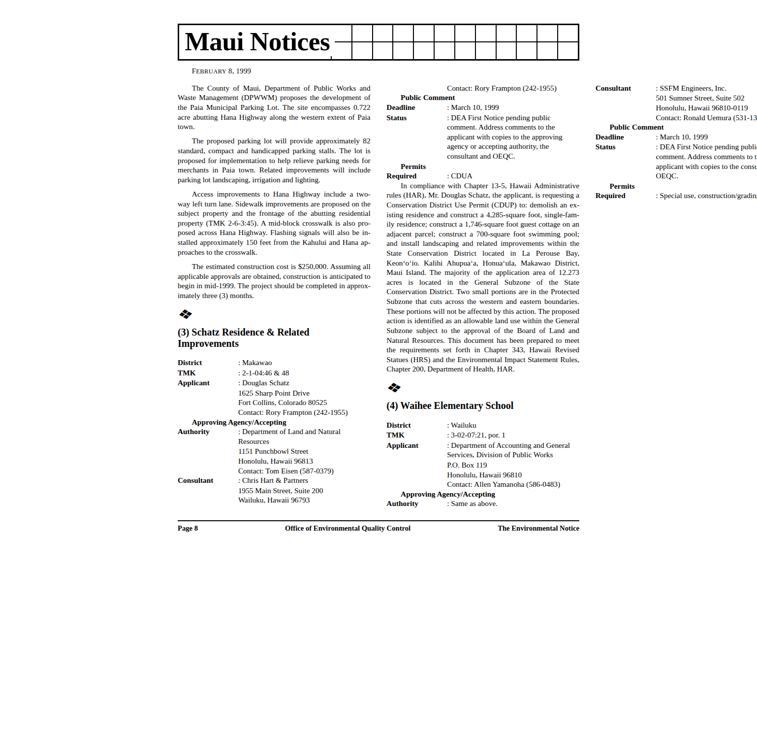Maui Notices
FEBRUARY 8, 1999
The County of Maui, Department of Public Works and Waste Management (DPWWM) proposes the development of the Paia Municipal Parking Lot. The site encompasses 0.722 acre abutting Hana Highway along the western extent of Paia town.
The proposed parking lot will provide approximately 82 standard, compact and handicapped parking stalls. The lot is proposed for implementation to help relieve parking needs for merchants in Paia town. Related improvements will include parking lot landscaping, irrigation and lighting.
Access improvements to Hana Highway include a two-way left turn lane. Sidewalk improvements are proposed on the subject property and the frontage of the abutting residential property (TMK 2-6-3:45). A mid-block crosswalk is also proposed across Hana Highway. Flashing signals will also be installed approximately 150 feet from the Kahului and Hana approaches to the crosswalk.
The estimated construction cost is $250,000. Assuming all applicable approvals are obtained, construction is anticipated to begin in mid-1999. The project should be completed in approximately three (3) months.
❖
(3) Schatz Residence & Related Improvements
District
: Makawao
TMK
: 2-1-04:46 & 48
Applicant
: Douglas Schatz
1625 Sharp Point Drive
Fort Collins, Colorado 80525
Contact: Rory Frampton (242-1955)
Approving Agency/Accepting
Authority
: Department of Land and Natural Resources
1151 Punchbowl Street
Honolulu, Hawaii 96813
Contact: Tom Eisen (587-0379)
Consultant
: Chris Hart & Partners
1955 Main Street, Suite 200
Wailuku, Hawaii 96793
Contact: Rory Frampton (242-1955)
Public Comment
Deadline
: March 10, 1999
Status
: DEA First Notice pending public comment. Address comments to the applicant with copies to the approving agency or accepting authority, the consultant and OEQC.
Permits
Required
: CDUA
In compliance with Chapter 13-5, Hawaii Administrative rules (HAR), Mr. Douglas Schatz, the applicant, is requesting a Conservation District Use Permit (CDUP) to: demolish an existing residence and construct a 4,285-square foot, single-family residence; construct a 1,746-square foot guest cottage on an adjacent parcel; construct a 700-square foot swimming pool; and install landscaping and related improvements within the State Conservation District located in La Perouse Bay, Keonʻoʻio. Kalihi Ahupuaʻa, Honuaʻula, Makawao District, Maui Island. The majority of the application area of 12.273 acres is located in the General Subzone of the State Conservation District. Two small portions are in the Protected Subzone that cuts across the western and eastern boundaries. These portions will not be affected by this action. The proposed action is identified as an allowable land use within the General Subzone subject to the approval of the Board of Land and Natural Resources. This document has been prepared to meet the requirements set forth in Chapter 343, Hawaii Revised Statues (HRS) and the Environmental Impact Statement Rules, Chapter 200, Department of Health, HAR.
❖
(4) Waihee Elementary School
District
: Wailuku
TMK
: 3-02-07:21, por. 1
Applicant
: Department of Accounting and General Services, Division of Public Works
P.O. Box 119
Honolulu, Hawaii 96810
Contact: Allen Yamanoha (586-0483)
Approving Agency/Accepting
Authority
: Same as above.
Consultant
: SSFM Engineers, Inc.
501 Sumner Street, Suite 502
Honolulu, Hawaii 96810-0119
Contact: Ronald Uemura (531-1308)
Public Comment
Deadline
: March 10, 1999
Status
: DEA First Notice pending public comment. Address comments to the applicant with copies to the consultant and OEQC.
Permits
Required
: Special use, construction/grading permits
Page 8
Office of Environmental Quality Control
The Environmental Notice